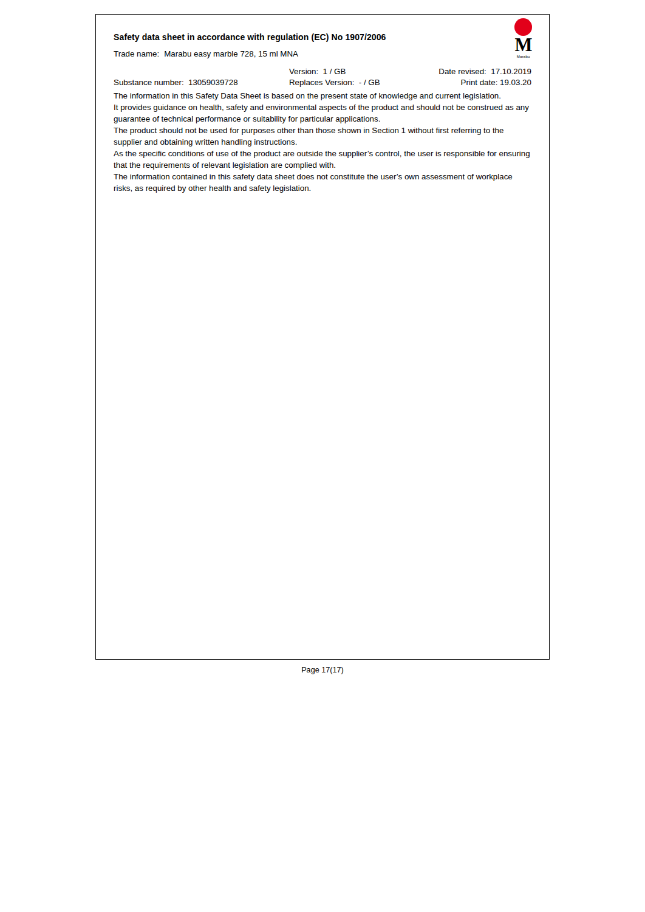M
Marabu
Safety data sheet in accordance with regulation (EC) No 1907/2006
Trade name: Marabu easy marble 728, 15 ml MNA
| | Version: 1 / GB | Date revised: 17.10.2019 |
| Substance number: 13059039728 | Replaces Version: - / GB | Print date: 19.03.20 |
The information in this Safety Data Sheet is based on the present state of knowledge and current legislation.
It provides guidance on health, safety and environmental aspects of the product and should not be construed as any guarantee of technical performance or suitability for particular applications.
The product should not be used for purposes other than those shown in Section 1 without first referring to the supplier and obtaining written handling instructions.
As the specific conditions of use of the product are outside the supplier’s control, the user is responsible for ensuring that the requirements of relevant legislation are complied with.
The information contained in this safety data sheet does not constitute the user’s own assessment of workplace risks, as required by other health and safety legislation.
Page 17(17)